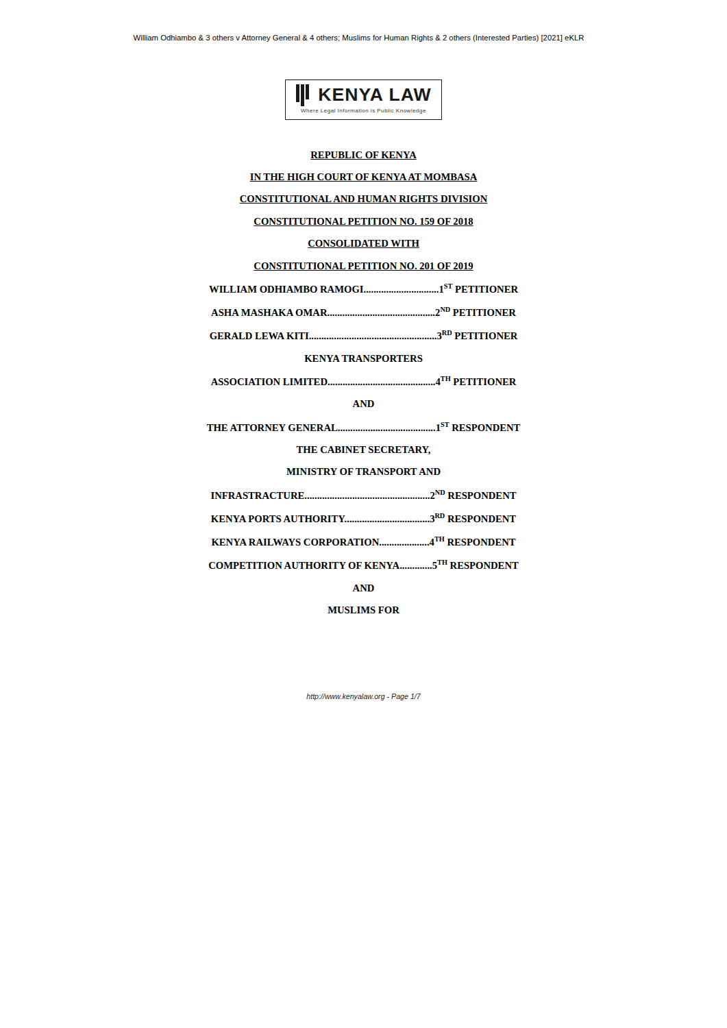William Odhiambo & 3 others v Attorney General & 4 others; Muslims for Human Rights & 2 others (Interested Parties) [2021] eKLR
KENYA LAW
Where Legal Information is Public Knowledge
REPUBLIC OF KENYA
IN THE HIGH COURT OF KENYA AT MOMBASA
CONSTITUTIONAL AND HUMAN RIGHTS DIVISION
CONSTITUTIONAL PETITION NO. 159 OF 2018
CONSOLIDATED WITH
CONSTITUTIONAL PETITION NO. 201 OF 2019
WILLIAM ODHIAMBO RAMOGI..............................1ST PETITIONER
ASHA MASHAKA OMAR...........................................2ND PETITIONER
GERALD LEWA KITI...................................................3RD PETITIONER
KENYA TRANSPORTERS
ASSOCIATION LIMITED...........................................4TH PETITIONER
AND
THE ATTORNEY GENERAL.......................................1ST RESPONDENT
THE CABINET SECRETARY,
MINISTRY OF TRANSPORT AND
INFRASTRACTURE..................................................2ND RESPONDENT
KENYA PORTS AUTHORITY..................................3RD RESPONDENT
KENYA RAILWAYS CORPORATION....................4TH RESPONDENT
COMPETITION AUTHORITY OF KENYA.............5TH RESPONDENT
AND
MUSLIMS FOR
http://www.kenyalaw.org - Page 1/7